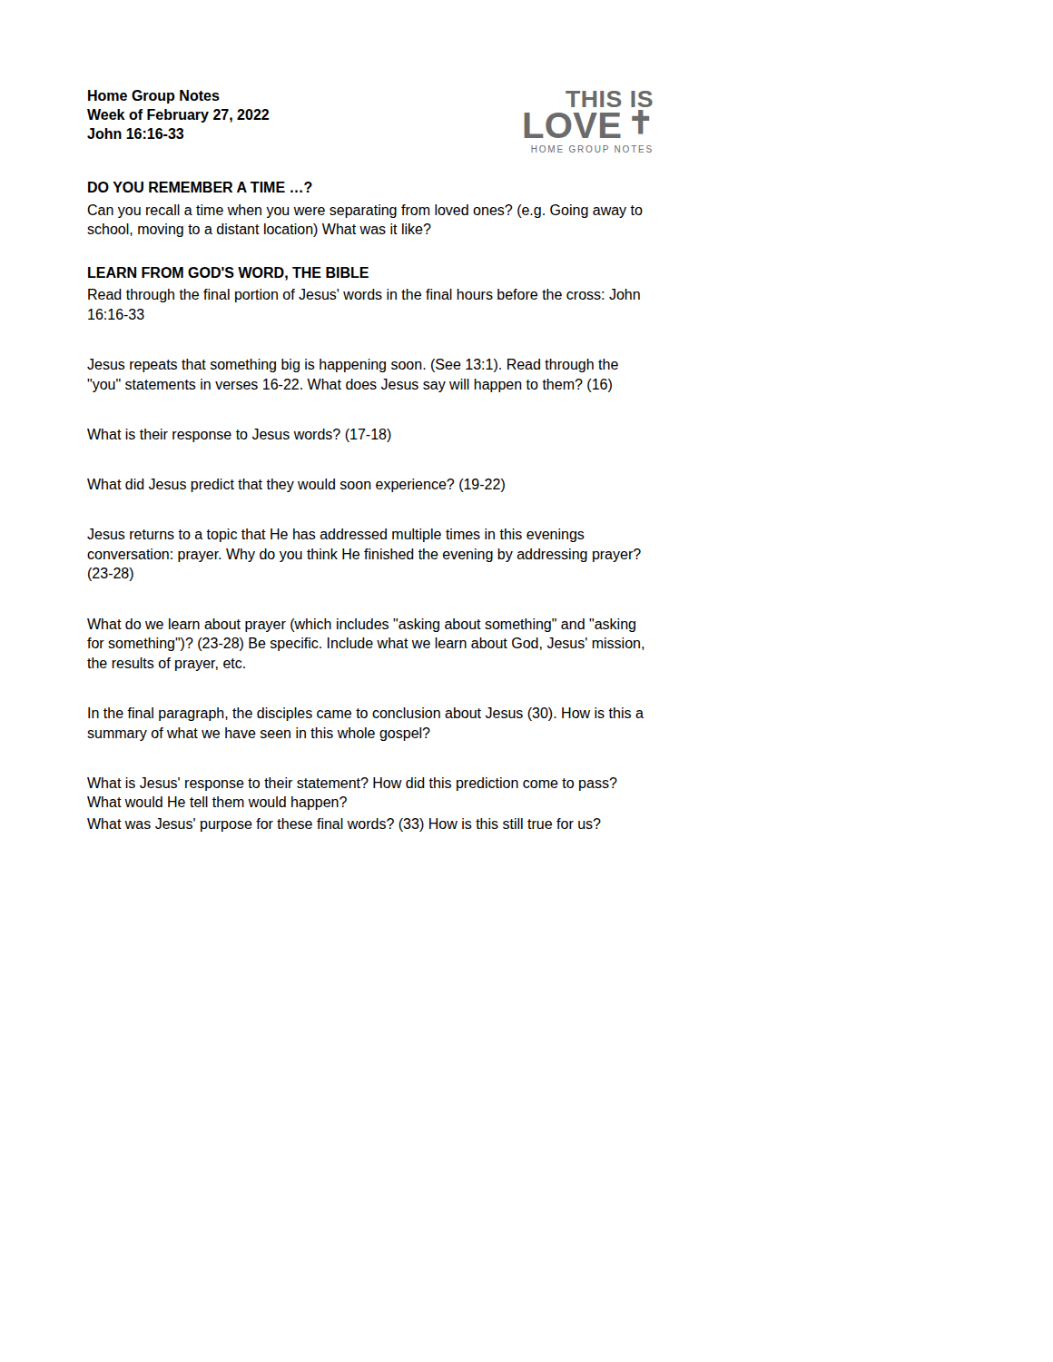Home Group Notes
Week of February 27, 2022
John 16:16-33
THIS IS LOVE✝ HOME GROUP NOTES
Do you remember a time …?
Can you recall a time when you were separating from loved ones? (e.g. Going away to school, moving to a distant location) What was it like?
Learn from God's Word, the Bible
Read through the final portion of Jesus' words in the final hours before the cross: John 16:16-33
Jesus repeats that something big is happening soon. (See 13:1). Read through the "you" statements in verses 16-22. What does Jesus say will happen to them? (16)
What is their response to Jesus words? (17-18)
What did Jesus predict that they would soon experience? (19-22)
Jesus returns to a topic that He has addressed multiple times in this evenings conversation: prayer. Why do you think He finished the evening by addressing prayer? (23-28)
What do we learn about prayer (which includes "asking about something" and "asking for something")? (23-28) Be specific. Include what we learn about God, Jesus' mission, the results of prayer, etc.
In the final paragraph, the disciples came to conclusion about Jesus (30). How is this a summary of what we have seen in this whole gospel?
What is Jesus' response to their statement? How did this prediction come to pass? What would He tell them would happen?
What was Jesus' purpose for these final words? (33) How is this still true for us?